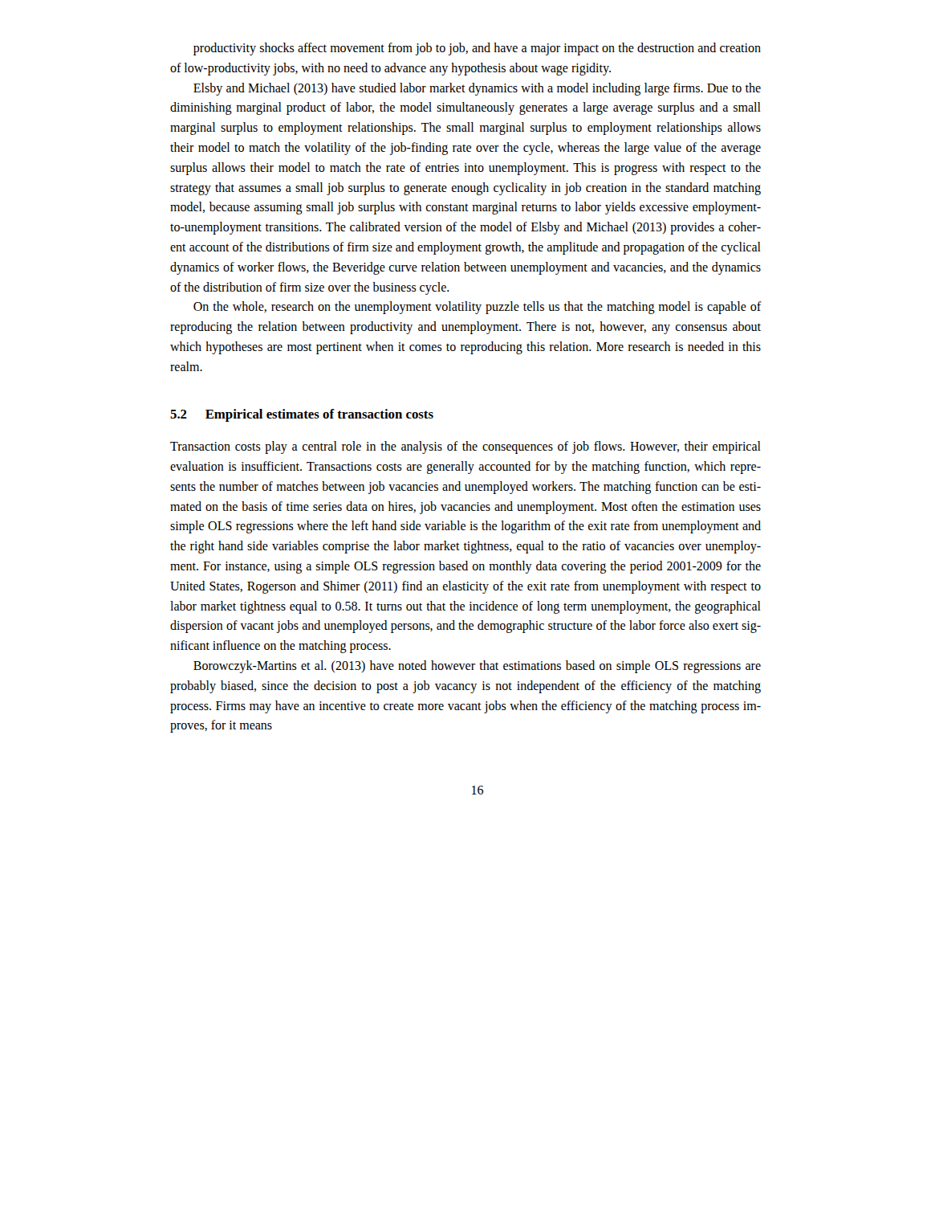productivity shocks affect movement from job to job, and have a major impact on the destruction and creation of low-productivity jobs, with no need to advance any hypothesis about wage rigidity.
Elsby and Michael (2013) have studied labor market dynamics with a model including large firms. Due to the diminishing marginal product of labor, the model simultaneously generates a large average surplus and a small marginal surplus to employment relationships. The small marginal surplus to employment relationships allows their model to match the volatility of the job-finding rate over the cycle, whereas the large value of the average surplus allows their model to match the rate of entries into unemployment. This is progress with respect to the strategy that assumes a small job surplus to generate enough cyclicality in job creation in the standard matching model, because assuming small job surplus with constant marginal returns to labor yields excessive employment-to-unemployment transitions. The calibrated version of the model of Elsby and Michael (2013) provides a coherent account of the distributions of firm size and employment growth, the amplitude and propagation of the cyclical dynamics of worker flows, the Beveridge curve relation between unemployment and vacancies, and the dynamics of the distribution of firm size over the business cycle.
On the whole, research on the unemployment volatility puzzle tells us that the matching model is capable of reproducing the relation between productivity and unemployment. There is not, however, any consensus about which hypotheses are most pertinent when it comes to reproducing this relation. More research is needed in this realm.
5.2 Empirical estimates of transaction costs
Transaction costs play a central role in the analysis of the consequences of job flows. However, their empirical evaluation is insufficient. Transactions costs are generally accounted for by the matching function, which represents the number of matches between job vacancies and unemployed workers. The matching function can be estimated on the basis of time series data on hires, job vacancies and unemployment. Most often the estimation uses simple OLS regressions where the left hand side variable is the logarithm of the exit rate from unemployment and the right hand side variables comprise the labor market tightness, equal to the ratio of vacancies over unemployment. For instance, using a simple OLS regression based on monthly data covering the period 2001-2009 for the United States, Rogerson and Shimer (2011) find an elasticity of the exit rate from unemployment with respect to labor market tightness equal to 0.58. It turns out that the incidence of long term unemployment, the geographical dispersion of vacant jobs and unemployed persons, and the demographic structure of the labor force also exert significant influence on the matching process.
Borowczyk-Martins et al. (2013) have noted however that estimations based on simple OLS regressions are probably biased, since the decision to post a job vacancy is not independent of the efficiency of the matching process. Firms may have an incentive to create more vacant jobs when the efficiency of the matching process improves, for it means
16